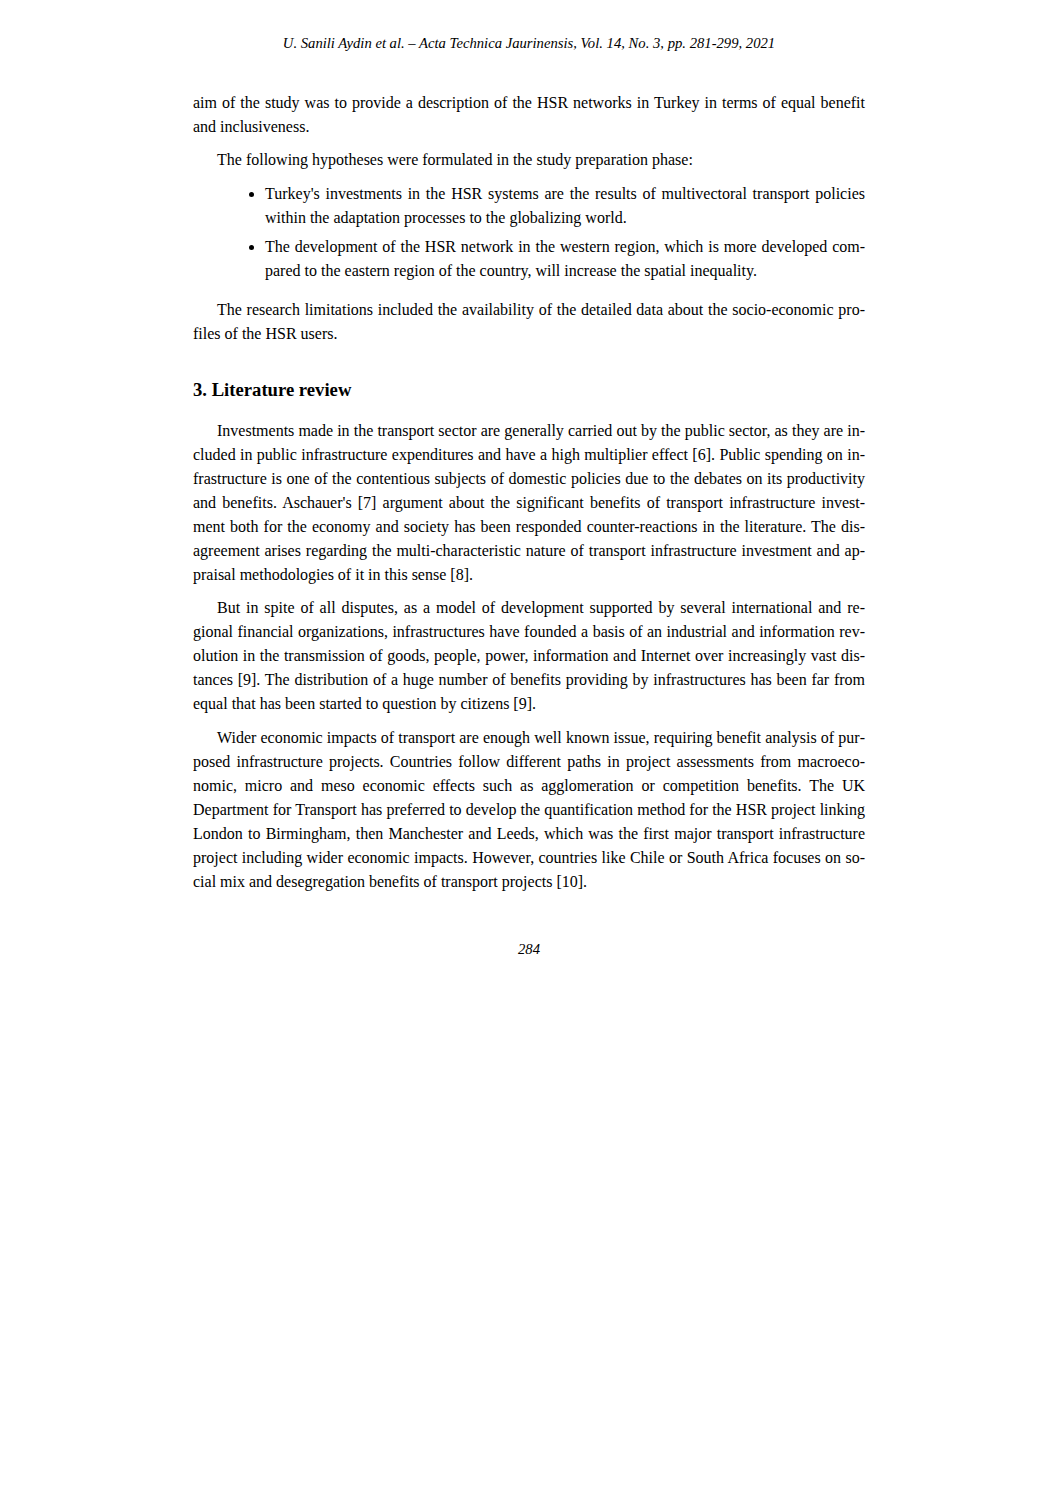U. Sanili Aydin et al. – Acta Technica Jaurinensis, Vol. 14, No. 3, pp. 281-299, 2021
aim of the study was to provide a description of the HSR networks in Turkey in terms of equal benefit and inclusiveness.
The following hypotheses were formulated in the study preparation phase:
Turkey's investments in the HSR systems are the results of multivectoral transport policies within the adaptation processes to the globalizing world.
The development of the HSR network in the western region, which is more developed compared to the eastern region of the country, will increase the spatial inequality.
The research limitations included the availability of the detailed data about the socio-economic profiles of the HSR users.
3. Literature review
Investments made in the transport sector are generally carried out by the public sector, as they are included in public infrastructure expenditures and have a high multiplier effect [6]. Public spending on infrastructure is one of the contentious subjects of domestic policies due to the debates on its productivity and benefits. Aschauer's [7] argument about the significant benefits of transport infrastructure investment both for the economy and society has been responded counter-reactions in the literature. The disagreement arises regarding the multi-characteristic nature of transport infrastructure investment and appraisal methodologies of it in this sense [8].
But in spite of all disputes, as a model of development supported by several international and regional financial organizations, infrastructures have founded a basis of an industrial and information revolution in the transmission of goods, people, power, information and Internet over increasingly vast distances [9]. The distribution of a huge number of benefits providing by infrastructures has been far from equal that has been started to question by citizens [9].
Wider economic impacts of transport are enough well known issue, requiring benefit analysis of purposed infrastructure projects. Countries follow different paths in project assessments from macroeconomic, micro and meso economic effects such as agglomeration or competition benefits. The UK Department for Transport has preferred to develop the quantification method for the HSR project linking London to Birmingham, then Manchester and Leeds, which was the first major transport infrastructure project including wider economic impacts. However, countries like Chile or South Africa focuses on social mix and desegregation benefits of transport projects [10].
284